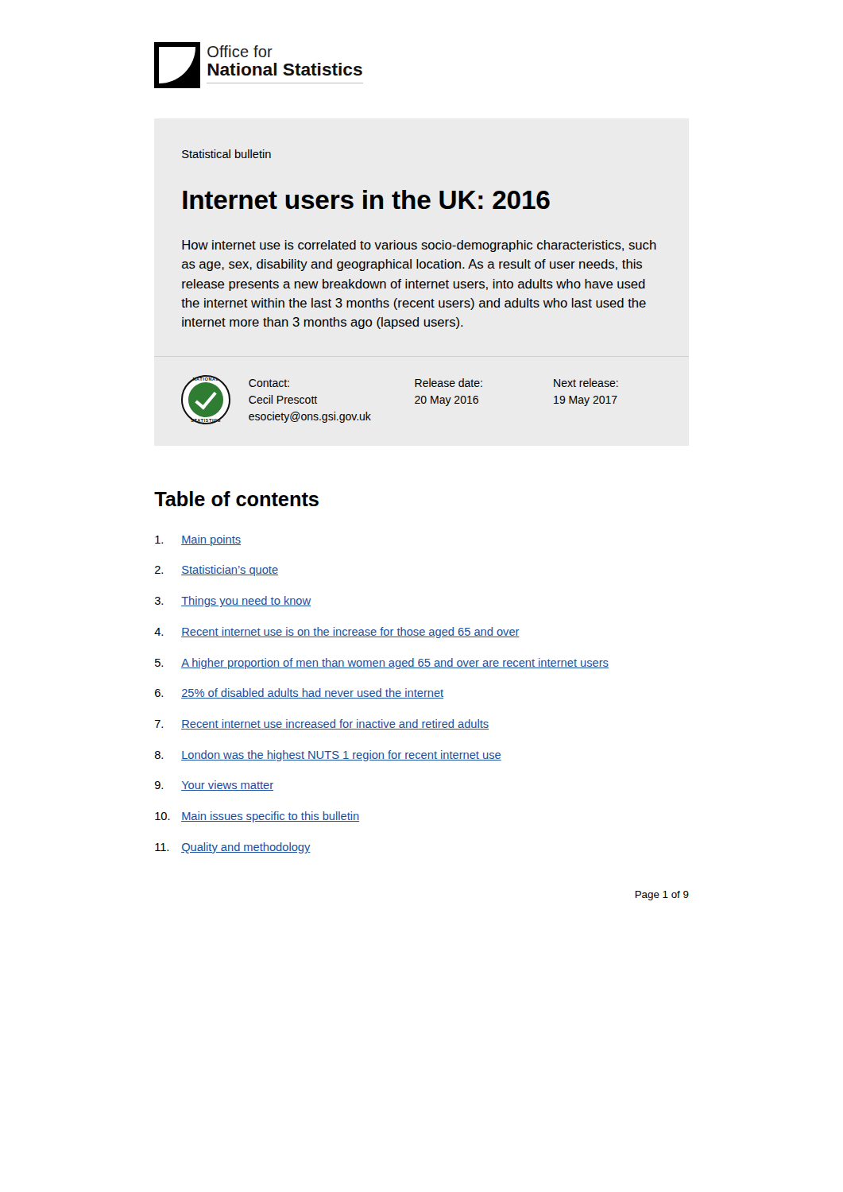Office for
National Statistics
Statistical bulletin
Internet users in the UK: 2016
How internet use is correlated to various socio-demographic characteristics, such as age, sex, disability and geographical location. As a result of user needs, this release presents a new breakdown of internet users, into adults who have used the internet within the last 3 months (recent users) and adults who last used the internet more than 3 months ago (lapsed users).
NATIONAL
STATISTICS
Contact:
Cecil Prescott
esociety@ons.gsi.gov.uk
Release date:
20 May 2016
Next release:
19 May 2017
Table of contents
Main points
Statistician’s quote
Things you need to know
Recent internet use is on the increase for those aged 65 and over
A higher proportion of men than women aged 65 and over are recent internet users
25% of disabled adults had never used the internet
Recent internet use increased for inactive and retired adults
London was the highest NUTS 1 region for recent internet use
Your views matter
Main issues specific to this bulletin
Quality and methodology
Page 1 of 9